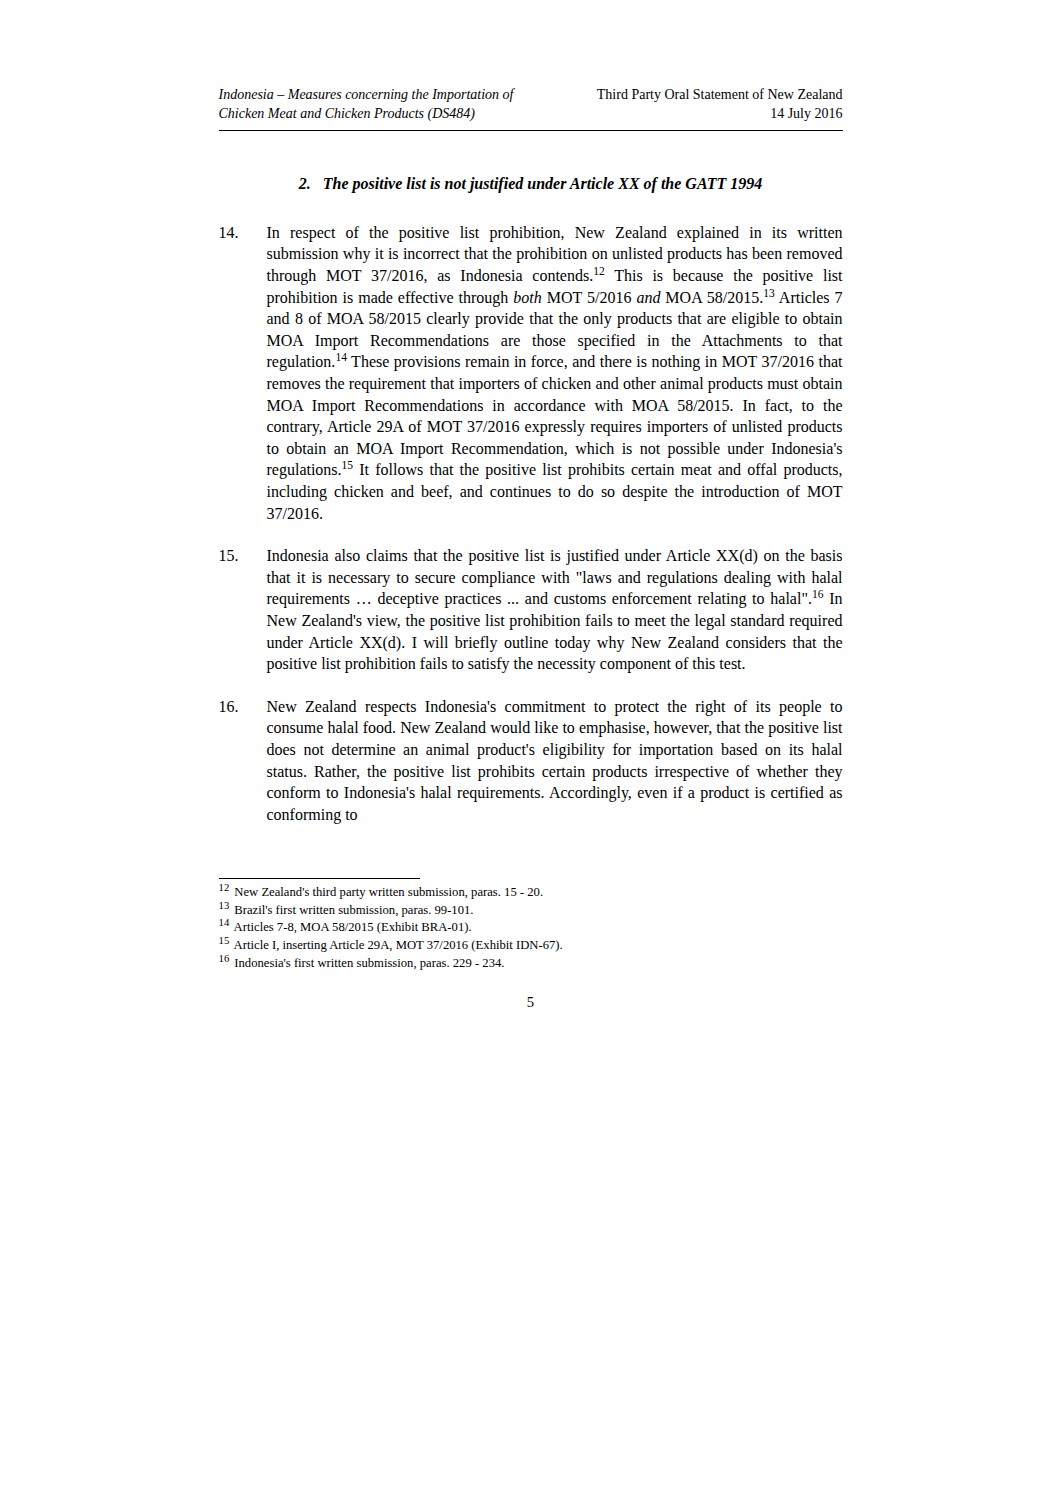| Indonesia – Measures concerning the Importation of Chicken Meat and Chicken Products (DS484) | Third Party Oral Statement of New Zealand 14 July 2016 |
2. The positive list is not justified under Article XX of the GATT 1994
14. In respect of the positive list prohibition, New Zealand explained in its written submission why it is incorrect that the prohibition on unlisted products has been removed through MOT 37/2016, as Indonesia contends.12 This is because the positive list prohibition is made effective through both MOT 5/2016 and MOA 58/2015.13 Articles 7 and 8 of MOA 58/2015 clearly provide that the only products that are eligible to obtain MOA Import Recommendations are those specified in the Attachments to that regulation.14 These provisions remain in force, and there is nothing in MOT 37/2016 that removes the requirement that importers of chicken and other animal products must obtain MOA Import Recommendations in accordance with MOA 58/2015. In fact, to the contrary, Article 29A of MOT 37/2016 expressly requires importers of unlisted products to obtain an MOA Import Recommendation, which is not possible under Indonesia's regulations.15 It follows that the positive list prohibits certain meat and offal products, including chicken and beef, and continues to do so despite the introduction of MOT 37/2016.
15. Indonesia also claims that the positive list is justified under Article XX(d) on the basis that it is necessary to secure compliance with "laws and regulations dealing with halal requirements … deceptive practices ... and customs enforcement relating to halal".16 In New Zealand's view, the positive list prohibition fails to meet the legal standard required under Article XX(d). I will briefly outline today why New Zealand considers that the positive list prohibition fails to satisfy the necessity component of this test.
16. New Zealand respects Indonesia's commitment to protect the right of its people to consume halal food. New Zealand would like to emphasise, however, that the positive list does not determine an animal product's eligibility for importation based on its halal status. Rather, the positive list prohibits certain products irrespective of whether they conform to Indonesia's halal requirements. Accordingly, even if a product is certified as conforming to
12 New Zealand's third party written submission, paras. 15 - 20.
13 Brazil's first written submission, paras. 99-101.
14 Articles 7-8, MOA 58/2015 (Exhibit BRA-01).
15 Article I, inserting Article 29A, MOT 37/2016 (Exhibit IDN-67).
16 Indonesia's first written submission, paras. 229 - 234.
5